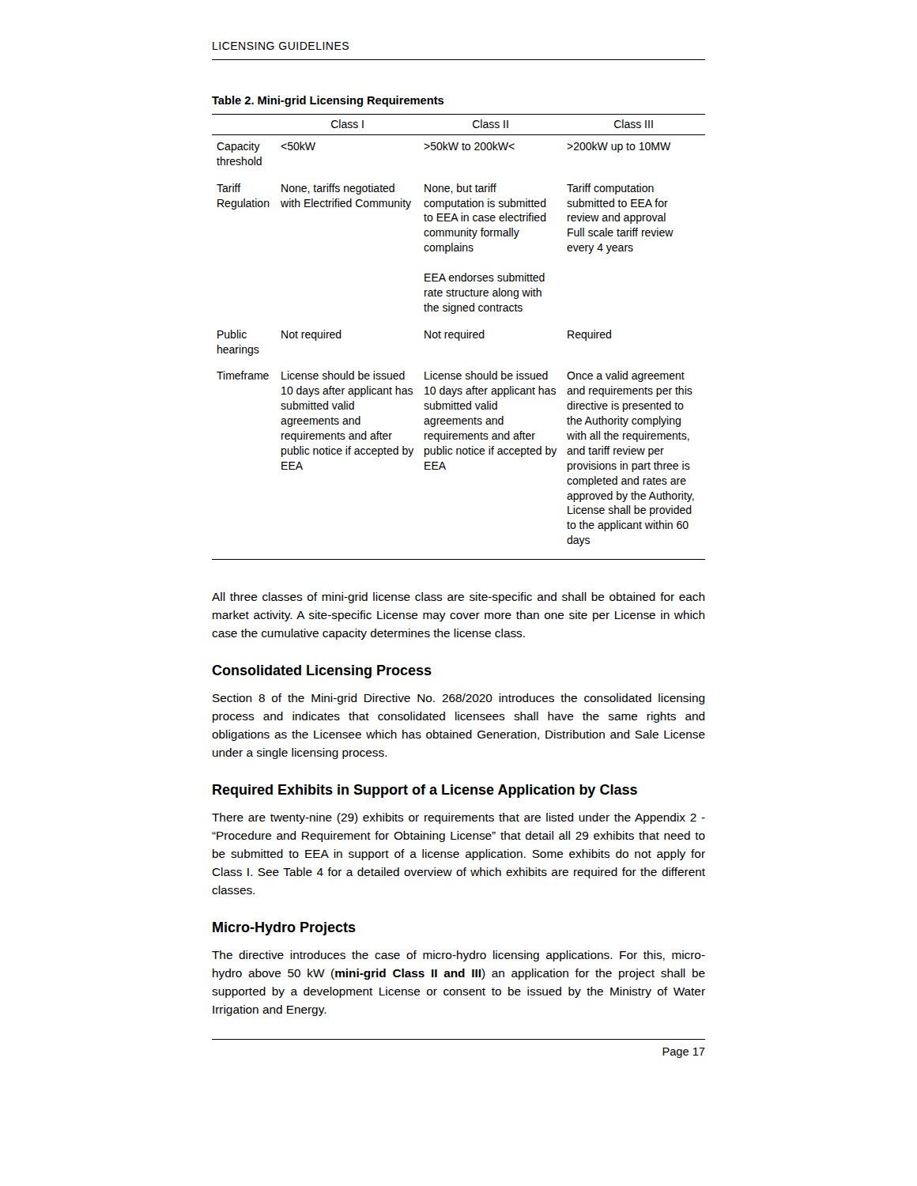LICENSING GUIDELINES
Table 2. Mini-grid Licensing Requirements
| | Class I | Class II | Class III |
| --- | --- | --- | --- |
| Capacity threshold | <50kW | >50kW to 200kW< | >200kW up to 10MW |
| Tariff Regulation | None, tariffs negotiated with Electrified Community | None, but tariff computation is submitted to EEA in case electrified community formally complains EEA endorses submitted rate structure along with the signed contracts | Tariff computation submitted to EEA for review and approval Full scale tariff review every 4 years |
| Public hearings | Not required | Not required | Required |
| Timeframe | License should be issued 10 days after applicant has submitted valid agreements and requirements and after public notice if accepted by EEA | License should be issued 10 days after applicant has submitted valid agreements and requirements and after public notice if accepted by EEA | Once a valid agreement and requirements per this directive is presented to the Authority complying with all the requirements, and tariff review per provisions in part three is completed and rates are approved by the Authority, License shall be provided to the applicant within 60 days |
All three classes of mini-grid license class are site-specific and shall be obtained for each market activity. A site-specific License may cover more than one site per License in which case the cumulative capacity determines the license class.
Consolidated Licensing Process
Section 8 of the Mini-grid Directive No. 268/2020 introduces the consolidated licensing process and indicates that consolidated licensees shall have the same rights and obligations as the Licensee which has obtained Generation, Distribution and Sale License under a single licensing process.
Required Exhibits in Support of a License Application by Class
There are twenty-nine (29) exhibits or requirements that are listed under the Appendix 2 - “Procedure and Requirement for Obtaining License” that detail all 29 exhibits that need to be submitted to EEA in support of a license application. Some exhibits do not apply for Class I. See Table 4 for a detailed overview of which exhibits are required for the different classes.
Micro-Hydro Projects
The directive introduces the case of micro-hydro licensing applications. For this, micro-hydro above 50 kW (mini-grid Class II and III) an application for the project shall be supported by a development License or consent to be issued by the Ministry of Water Irrigation and Energy.
Page 17